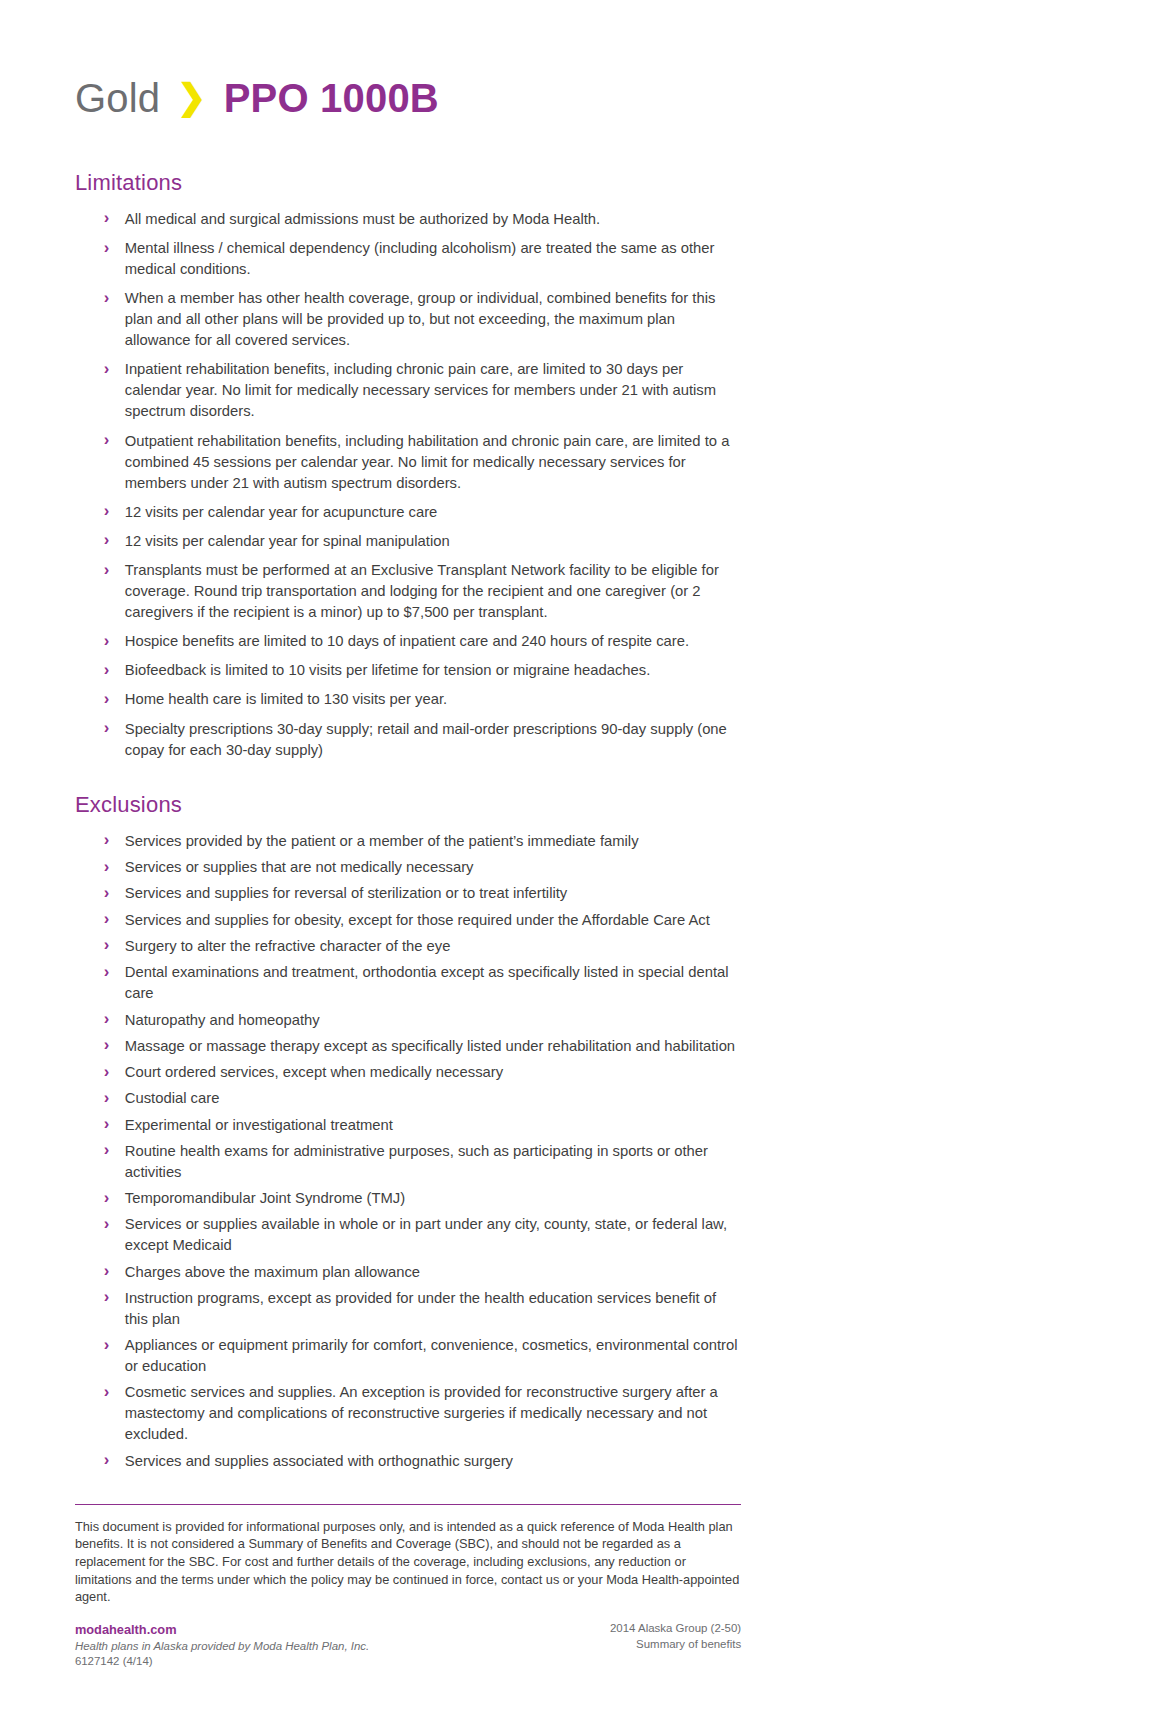Gold ❯ PPO 1000B
Limitations
All medical and surgical admissions must be authorized by Moda Health.
Mental illness / chemical dependency (including alcoholism) are treated the same as other medical conditions.
When a member has other health coverage, group or individual, combined benefits for this plan and all other plans will be provided up to, but not exceeding, the maximum plan allowance for all covered services.
Inpatient rehabilitation benefits, including chronic pain care, are limited to 30 days per calendar year. No limit for medically necessary services for members under 21 with autism spectrum disorders.
Outpatient rehabilitation benefits, including habilitation and chronic pain care, are limited to a combined 45 sessions per calendar year. No limit for medically necessary services for members under 21 with autism spectrum disorders.
12 visits per calendar year for acupuncture care
12 visits per calendar year for spinal manipulation
Transplants must be performed at an Exclusive Transplant Network facility to be eligible for coverage. Round trip transportation and lodging for the recipient and one caregiver (or 2 caregivers if the recipient is a minor) up to $7,500 per transplant.
Hospice benefits are limited to 10 days of inpatient care and 240 hours of respite care.
Biofeedback is limited to 10 visits per lifetime for tension or migraine headaches.
Home health care is limited to 130 visits per year.
Specialty prescriptions 30-day supply; retail and mail-order prescriptions 90-day supply (one copay for each 30-day supply)
Exclusions
Services provided by the patient or a member of the patient’s immediate family
Services or supplies that are not medically necessary
Services and supplies for reversal of sterilization or to treat infertility
Services and supplies for obesity, except for those required under the Affordable Care Act
Surgery to alter the refractive character of the eye
Dental examinations and treatment, orthodontia except as specifically listed in special dental care
Naturopathy and homeopathy
Massage or massage therapy except as specifically listed under rehabilitation and habilitation
Court ordered services, except when medically necessary
Custodial care
Experimental or investigational treatment
Routine health exams for administrative purposes, such as participating in sports or other activities
Temporomandibular Joint Syndrome (TMJ)
Services or supplies available in whole or in part under any city, county, state, or federal law, except Medicaid
Charges above the maximum plan allowance
Instruction programs, except as provided for under the health education services benefit of this plan
Appliances or equipment primarily for comfort, convenience, cosmetics, environmental control or education
Cosmetic services and supplies. An exception is provided for reconstructive surgery after a mastectomy and complications of reconstructive surgeries if medically necessary and not excluded.
Services and supplies associated with orthognathic surgery
This document is provided for informational purposes only, and is intended as a quick reference of Moda Health plan benefits. It is not considered a Summary of Benefits and Coverage (SBC), and should not be regarded as a replacement for the SBC. For cost and further details of the coverage, including exclusions, any reduction or limitations and the terms under which the policy may be continued in force, contact us or your Moda Health-appointed agent.
modahealth.com
Health plans in Alaska provided by Moda Health Plan, Inc.
6127142 (4/14)
2014 Alaska Group (2-50)
Summary of benefits